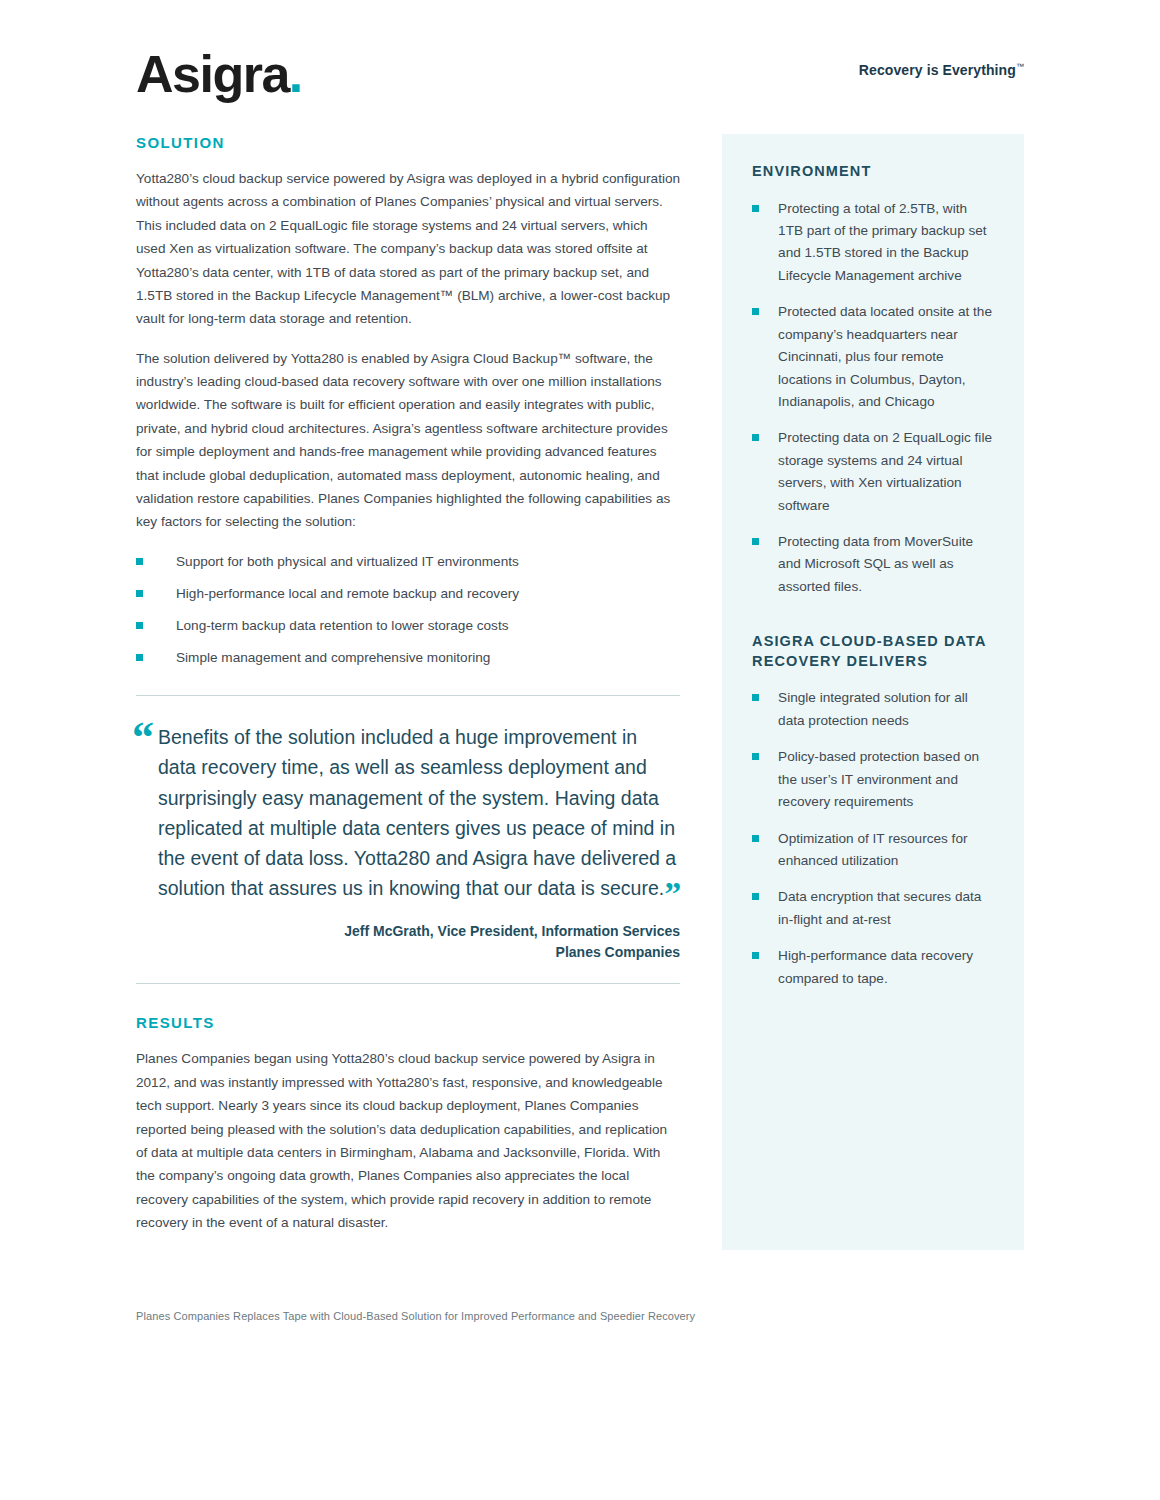Asigra.
Recovery is Everything™
Solution
Yotta280’s cloud backup service powered by Asigra was deployed in a hybrid configuration without agents across a combination of Planes Companies’ physical and virtual servers. This included data on 2 EqualLogic file storage systems and 24 virtual servers, which used Xen as virtualization software. The company’s backup data was stored offsite at Yotta280’s data center, with 1TB of data stored as part of the primary backup set, and 1.5TB stored in the Backup Lifecycle Management™ (BLM) archive, a lower-cost backup vault for long-term data storage and retention.
The solution delivered by Yotta280 is enabled by Asigra Cloud Backup™ software, the industry’s leading cloud-based data recovery software with over one million installations worldwide. The software is built for efficient operation and easily integrates with public, private, and hybrid cloud architectures. Asigra’s agentless software architecture provides for simple deployment and hands-free management while providing advanced features that include global deduplication, automated mass deployment, autonomic healing, and validation restore capabilities. Planes Companies highlighted the following capabilities as key factors for selecting the solution:
Support for both physical and virtualized IT environments
High-performance local and remote backup and recovery
Long-term backup data retention to lower storage costs
Simple management and comprehensive monitoring
“Benefits of the solution included a huge improvement in data recovery time, as well as seamless deployment and surprisingly easy management of the system. Having data replicated at multiple data centers gives us peace of mind in the event of data loss. Yotta280 and Asigra have delivered a solution that assures us in knowing that our data is secure.”
Jeff McGrath, Vice President, Information Services
Planes Companies
Results
Planes Companies began using Yotta280’s cloud backup service powered by Asigra in 2012, and was instantly impressed with Yotta280’s fast, responsive, and knowledgeable tech support. Nearly 3 years since its cloud backup deployment, Planes Companies reported being pleased with the solution’s data deduplication capabilities, and replication of data at multiple data centers in Birmingham, Alabama and Jacksonville, Florida. With the company’s ongoing data growth, Planes Companies also appreciates the local recovery capabilities of the system, which provide rapid recovery in addition to remote recovery in the event of a natural disaster.
Environment
Protecting a total of 2.5TB, with 1TB part of the primary backup set and 1.5TB stored in the Backup Lifecycle Management archive
Protected data located onsite at the company’s headquarters near Cincinnati, plus four remote locations in Columbus, Dayton, Indianapolis, and Chicago
Protecting data on 2 EqualLogic file storage systems and 24 virtual servers, with Xen virtualization software
Protecting data from MoverSuite and Microsoft SQL as well as assorted files.
Asigra Cloud-Based Data Recovery Delivers
Single integrated solution for all data protection needs
Policy-based protection based on the user’s IT environment and recovery requirements
Optimization of IT resources for enhanced utilization
Data encryption that secures data in-flight and at-rest
High-performance data recovery compared to tape.
Planes Companies Replaces Tape with Cloud-Based Solution for Improved Performance and Speedier Recovery